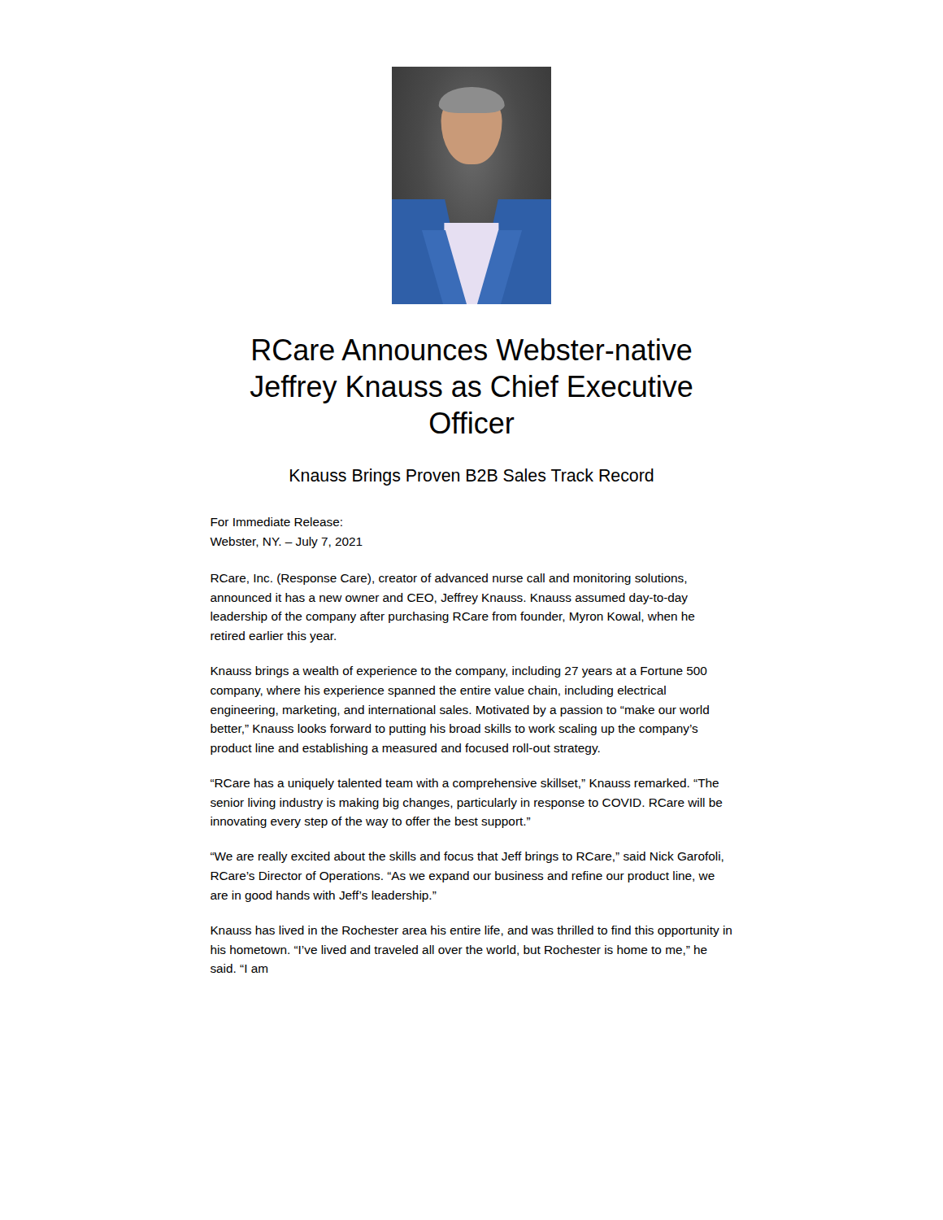RCare Announces Webster-native Jeffrey Knauss as Chief Executive Officer
Knauss Brings Proven B2B Sales Track Record
For Immediate Release:
Webster, NY. – July 7, 2021
RCare, Inc. (Response Care), creator of advanced nurse call and monitoring solutions, announced it has a new owner and CEO, Jeffrey Knauss. Knauss assumed day-to-day leadership of the company after purchasing RCare from founder, Myron Kowal, when he retired earlier this year.
Knauss brings a wealth of experience to the company, including 27 years at a Fortune 500 company, where his experience spanned the entire value chain, including electrical engineering, marketing, and international sales. Motivated by a passion to “make our world better,” Knauss looks forward to putting his broad skills to work scaling up the company’s product line and establishing a measured and focused roll-out strategy.
“RCare has a uniquely talented team with a comprehensive skillset,” Knauss remarked. “The senior living industry is making big changes, particularly in response to COVID. RCare will be innovating every step of the way to offer the best support.”
“We are really excited about the skills and focus that Jeff brings to RCare,” said Nick Garofoli, RCare’s Director of Operations. “As we expand our business and refine our product line, we are in good hands with Jeff’s leadership.”
Knauss has lived in the Rochester area his entire life, and was thrilled to find this opportunity in his hometown. “I’ve lived and traveled all over the world, but Rochester is home to me,” he said. “I am